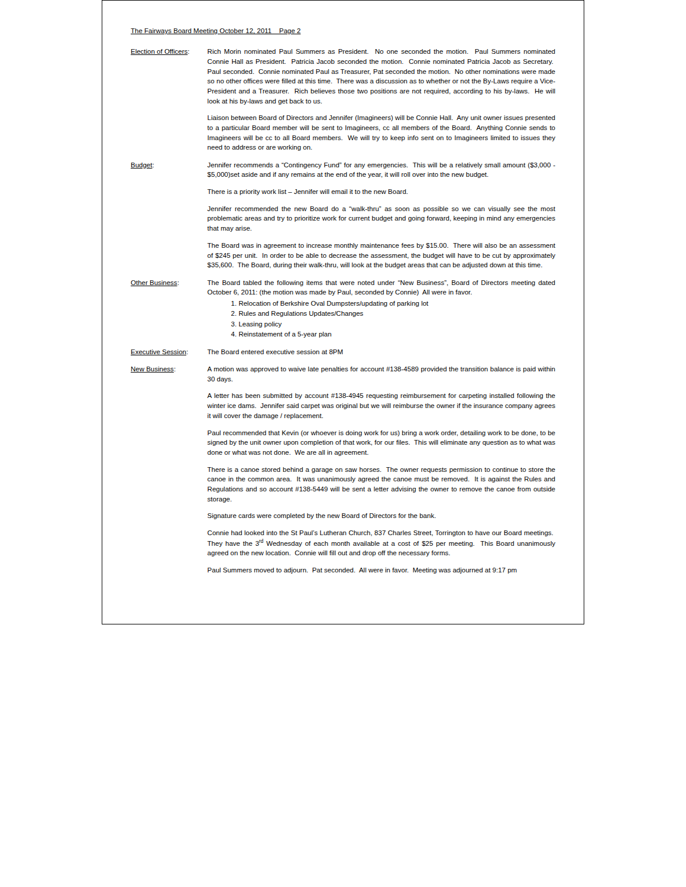The Fairways Board Meeting October 12, 2011 Page 2
| Election of Officers : | Rich Morin nominated Paul Summers as President. No one seconded the motion. Paul Summers nominated Connie Hall as President. Patricia Jacob seconded the motion. Connie nominated Patricia Jacob as Secretary. Paul seconded. Connie nominated Paul as Treasurer, Pat seconded the motion. No other nominations were made so no other offices were filled at this time. There was a discussion as to whether or not the By-Laws require a Vice-President and a Treasurer. Rich believes those two positions are not required, according to his by-laws. He will look at his by-laws and get back to us. Liaison between Board of Directors and Jennifer (Imagineers) will be Connie Hall. Any unit owner issues presented to a particular Board member will be sent to Imagineers, cc all members of the Board. Anything Connie sends to Imagineers will be cc to all Board members. We will try to keep info sent on to Imagineers limited to issues they need to address or are working on. |
| Budget : | Jennifer recommends a “Contingency Fund” for any emergencies. This will be a relatively small amount ($3,000 - $5,000)set aside and if any remains at the end of the year, it will roll over into the new budget. There is a priority work list – Jennifer will email it to the new Board. Jennifer recommended the new Board do a “walk-thru” as soon as possible so we can visually see the most problematic areas and try to prioritize work for current budget and going forward, keeping in mind any emergencies that may arise. The Board was in agreement to increase monthly maintenance fees by $15.00. There will also be an assessment of $245 per unit. In order to be able to decrease the assessment, the budget will have to be cut by approximately $35,600. The Board, during their walk-thru, will look at the budget areas that can be adjusted down at this time. |
| Other Business : | The Board tabled the following items that were noted under “New Business”, Board of Directors meeting dated October 6, 2011: (the motion was made by Paul, seconded by Connie) All were in favor. Relocation of Berkshire Oval Dumpsters/updating of parking lot Rules and Regulations Updates/Changes Leasing policy Reinstatement of a 5-year plan |
| Executive Session : | The Board entered executive session at 8PM |
| New Business : | A motion was approved to waive late penalties for account #138-4589 provided the transition balance is paid within 30 days. A letter has been submitted by account #138-4945 requesting reimbursement for carpeting installed following the winter ice dams. Jennifer said carpet was original but we will reimburse the owner if the insurance company agrees it will cover the damage / replacement. Paul recommended that Kevin (or whoever is doing work for us) bring a work order, detailing work to be done, to be signed by the unit owner upon completion of that work, for our files. This will eliminate any question as to what was done or what was not done. We are all in agreement. There is a canoe stored behind a garage on saw horses. The owner requests permission to continue to store the canoe in the common area. It was unanimously agreed the canoe must be removed. It is against the Rules and Regulations and so account #138-5449 will be sent a letter advising the owner to remove the canoe from outside storage. Signature cards were completed by the new Board of Directors for the bank. Connie had looked into the St Paul’s Lutheran Church, 837 Charles Street, Torrington to have our Board meetings. They have the 3 rd Wednesday of each month available at a cost of $25 per meeting. This Board unanimously agreed on the new location. Connie will fill out and drop off the necessary forms. Paul Summers moved to adjourn. Pat seconded. All were in favor. Meeting was adjourned at 9:17 pm |